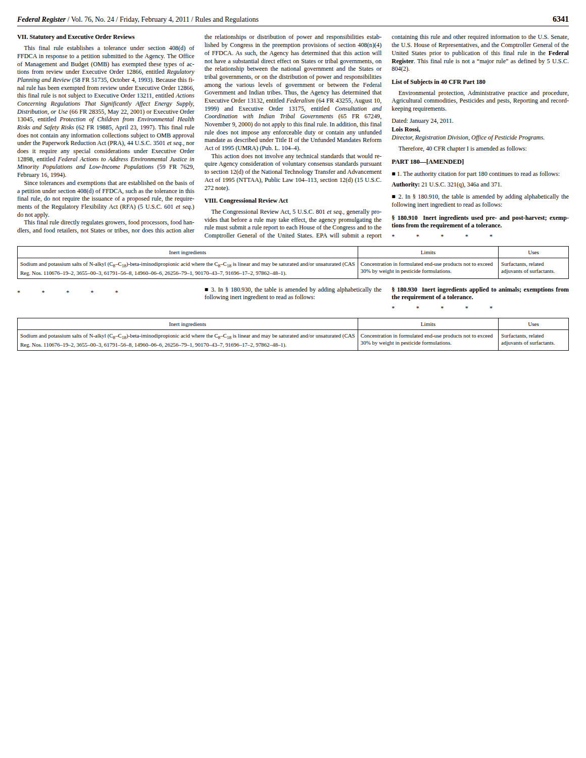Federal Register / Vol. 76, No. 24 / Friday, February 4, 2011 / Rules and Regulations
6341
VII. Statutory and Executive Order Reviews
This final rule establishes a tolerance under section 408(d) of FFDCA in response to a petition submitted to the Agency. The Office of Management and Budget (OMB) has exempted these types of actions from review under Executive Order 12866, entitled Regulatory Planning and Review (58 FR 51735, October 4, 1993). Because this final rule has been exempted from review under Executive Order 12866, this final rule is not subject to Executive Order 13211, entitled Actions Concerning Regulations That Significantly Affect Energy Supply, Distribution, or Use (66 FR 28355, May 22, 2001) or Executive Order 13045, entitled Protection of Children from Environmental Health Risks and Safety Risks (62 FR 19885, April 23, 1997). This final rule does not contain any information collections subject to OMB approval under the Paperwork Reduction Act (PRA), 44 U.S.C. 3501 et seq., nor does it require any special considerations under Executive Order 12898, entitled Federal Actions to Address Environmental Justice in Minority Populations and Low-Income Populations (59 FR 7629, February 16, 1994).
Since tolerances and exemptions that are established on the basis of a petition under section 408(d) of FFDCA, such as the tolerance in this final rule, do not require the issuance of a proposed rule, the requirements of the Regulatory Flexibility Act (RFA) (5 U.S.C. 601 et seq.) do not apply.
This final rule directly regulates growers, food processors, food handlers, and food retailers, not States or tribes, nor does this action alter the relationships or distribution of power and responsibilities established by Congress in the preemption provisions of section 408(n)(4) of FFDCA. As such, the Agency has determined that this action will not have a substantial direct effect on States or tribal governments, on the relationship between the national government and the States or tribal governments, or on the distribution of power and responsibilities among the various levels of government or between the Federal Government and Indian tribes. Thus, the Agency has determined that Executive Order 13132, entitled Federalism (64 FR 43255, August 10, 1999) and Executive Order 13175, entitled Consultation and Coordination with Indian Tribal Governments (65 FR 67249, November 9, 2000) do not apply to this final rule. In addition, this final rule does not impose any enforceable duty or contain any unfunded mandate as described under Title II of the Unfunded Mandates Reform Act of 1995 (UMRA) (Pub. L. 104–4).
This action does not involve any technical standards that would require Agency consideration of voluntary consensus standards pursuant to section 12(d) of the National Technology Transfer and Advancement Act of 1995 (NTTAA), Public Law 104–113, section 12(d) (15 U.S.C. 272 note).
VIII. Congressional Review Act
The Congressional Review Act, 5 U.S.C. 801 et seq., generally provides that before a rule may take effect, the agency promulgating the rule must submit a rule report to each House of the Congress and to the Comptroller General of the United States. EPA will submit a report containing this rule and other required information to the U.S. Senate, the U.S. House of Representatives, and the Comptroller General of the United States prior to publication of this final rule in the Federal Register. This final rule is not a “major rule” as defined by 5 U.S.C. 804(2).
List of Subjects in 40 CFR Part 180
Environmental protection, Administrative practice and procedure, Agricultural commodities, Pesticides and pests, Reporting and recordkeeping requirements.
Dated: January 24, 2011.
Lois Rossi,
Director, Registration Division, Office of Pesticide Programs.
Therefore, 40 CFR chapter I is amended as follows:
PART 180—[AMENDED]
■ 1. The authority citation for part 180 continues to read as follows:
Authority: 21 U.S.C. 321(q), 346a and 371.
■ 2. In § 180.910, the table is amended by adding alphabetically the following inert ingredient to read as follows:
§ 180.910 Inert ingredients used pre- and post-harvest; exemptions from the requirement of a tolerance.
* * * * *
| Inert ingredients | Limits | Uses |
| --- | --- | --- |
| Sodium and potassium salts of N-alkyl (C 8 –C 18 )-beta-iminodipropionic acid where the C 8 –C 18 is linear and may be saturated and/or unsaturated (CAS Reg. Nos. 110676–19–2, 3655–00–3, 61791–56–8, 14960–06–6, 26256–79–1, 90170–43–7, 91696–17–2, 97862–48–1). | Concentration in formulated end-use products not to exceed 30% by weight in pesticide formulations. | Surfactants, related adjuvants of surfactants. |
* * * * *
■ 3. In § 180.930, the table is amended by adding alphabetically the following inert ingredient to read as follows:
§ 180.930 Inert ingredients applied to animals; exemptions from the requirement of a tolerance.
* * * * *
| Inert ingredients | Limits | Uses |
| --- | --- | --- |
| Sodium and potassium salts of N-alkyl (C 8 –C 18 )-beta-iminodipropionic acid where the C 8 –C 18 is linear and may be saturated and/or unsaturated (CAS Reg. Nos. 110676–19–2, 3655–00–3, 61791–56–8, 14960–06–6, 26256–79–1, 90170–43–7, 91696–17–2, 97862–48–1). | Concentration in formulated end-use products not to exceed 30% by weight in pesticide formulations. | Surfactants, related adjuvants of surfactants. |